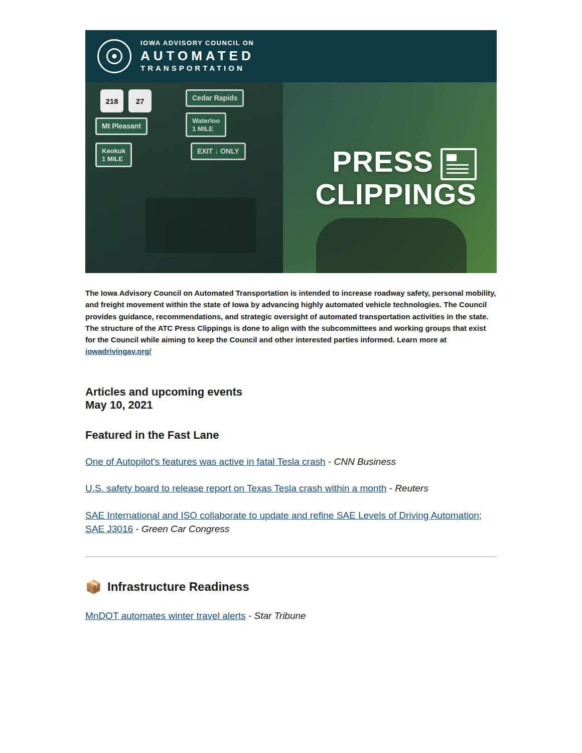IOWA ADVISORY COUNCIL ON
AUTOMATED
TRANSPORTATION
218
27
Mt Pleasant
Keokuk
1 MILE
Cedar Rapids
Waterloo
1 MILE
EXIT ↓ ONLY
PRESS
CLIPPINGS
The Iowa Advisory Council on Automated Transportation is intended to increase roadway safety, personal mobility, and freight movement within the state of Iowa by advancing highly automated vehicle technologies. The Council provides guidance, recommendations, and strategic oversight of automated transportation activities in the state. The structure of the ATC Press Clippings is done to align with the subcommittees and working groups that exist for the Council while aiming to keep the Council and other interested parties informed. Learn more at iowadrivingav.org/
Articles and upcoming events
May 10, 2021
Featured in the Fast Lane
One of Autopilot's features was active in fatal Tesla crash - CNN Business
U.S. safety board to release report on Texas Tesla crash within a month - Reuters
SAE International and ISO collaborate to update and refine SAE Levels of Driving Automation; SAE J3016 - Green Car Congress
📦 Infrastructure Readiness
MnDOT automates winter travel alerts - Star Tribune